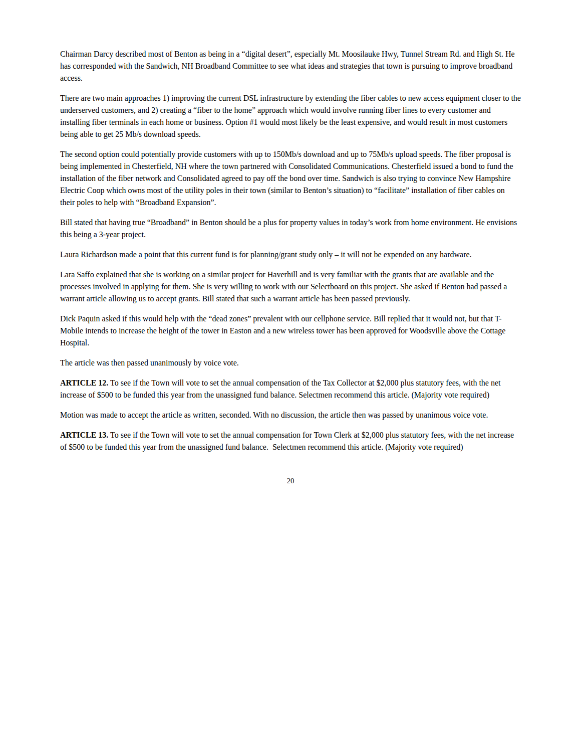Chairman Darcy described most of Benton as being in a “digital desert”, especially Mt. Moosilauke Hwy, Tunnel Stream Rd. and High St. He has corresponded with the Sandwich, NH Broadband Committee to see what ideas and strategies that town is pursuing to improve broadband access.
There are two main approaches 1) improving the current DSL infrastructure by extending the fiber cables to new access equipment closer to the underserved customers, and 2) creating a “fiber to the home” approach which would involve running fiber lines to every customer and installing fiber terminals in each home or business. Option #1 would most likely be the least expensive, and would result in most customers being able to get 25 Mb/s download speeds.
The second option could potentially provide customers with up to 150Mb/s download and up to 75Mb/s upload speeds. The fiber proposal is being implemented in Chesterfield, NH where the town partnered with Consolidated Communications. Chesterfield issued a bond to fund the installation of the fiber network and Consolidated agreed to pay off the bond over time. Sandwich is also trying to convince New Hampshire Electric Coop which owns most of the utility poles in their town (similar to Benton’s situation) to “facilitate” installation of fiber cables on their poles to help with “Broadband Expansion”.
Bill stated that having true “Broadband” in Benton should be a plus for property values in today’s work from home environment. He envisions this being a 3-year project.
Laura Richardson made a point that this current fund is for planning/grant study only – it will not be expended on any hardware.
Lara Saffo explained that she is working on a similar project for Haverhill and is very familiar with the grants that are available and the processes involved in applying for them. She is very willing to work with our Selectboard on this project. She asked if Benton had passed a warrant article allowing us to accept grants. Bill stated that such a warrant article has been passed previously.
Dick Paquin asked if this would help with the “dead zones” prevalent with our cellphone service. Bill replied that it would not, but that T-Mobile intends to increase the height of the tower in Easton and a new wireless tower has been approved for Woodsville above the Cottage Hospital.
The article was then passed unanimously by voice vote.
ARTICLE 12. To see if the Town will vote to set the annual compensation of the Tax Collector at $2,000 plus statutory fees, with the net increase of $500 to be funded this year from the unassigned fund balance. Selectmen recommend this article. (Majority vote required)
Motion was made to accept the article as written, seconded. With no discussion, the article then was passed by unanimous voice vote.
ARTICLE 13. To see if the Town will vote to set the annual compensation for Town Clerk at $2,000 plus statutory fees, with the net increase of $500 to be funded this year from the unassigned fund balance. Selectmen recommend this article. (Majority vote required)
20